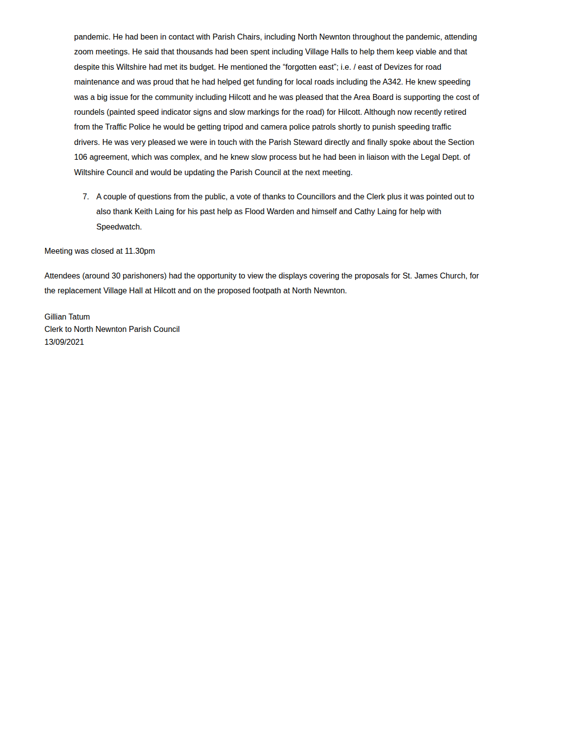pandemic. He had been in contact with Parish Chairs, including North Newnton throughout the pandemic, attending zoom meetings. He said that thousands had been spent including Village Halls to help them keep viable and that despite this Wiltshire had met its budget. He mentioned the “forgotten east”; i.e. / east of Devizes for road maintenance and was proud that he had helped get funding for local roads including the A342. He knew speeding was a big issue for the community including Hilcott and he was pleased that the Area Board is supporting the cost of roundels (painted speed indicator signs and slow markings for the road) for Hilcott. Although now recently retired from the Traffic Police he would be getting tripod and camera police patrols shortly to punish speeding traffic drivers. He was very pleased we were in touch with the Parish Steward directly and finally spoke about the Section 106 agreement, which was complex, and he knew slow process but he had been in liaison with the Legal Dept. of Wiltshire Council and would be updating the Parish Council at the next meeting.
A couple of questions from the public, a vote of thanks to Councillors and the Clerk plus it was pointed out to also thank Keith Laing for his past help as Flood Warden and himself and Cathy Laing for help with Speedwatch.
Meeting was closed at 11.30pm
Attendees (around 30 parishoners) had the opportunity to view the displays covering the proposals for St. James Church, for the replacement Village Hall at Hilcott and on the proposed footpath at North Newnton.
Gillian Tatum
Clerk to North Newnton Parish Council
13/09/2021